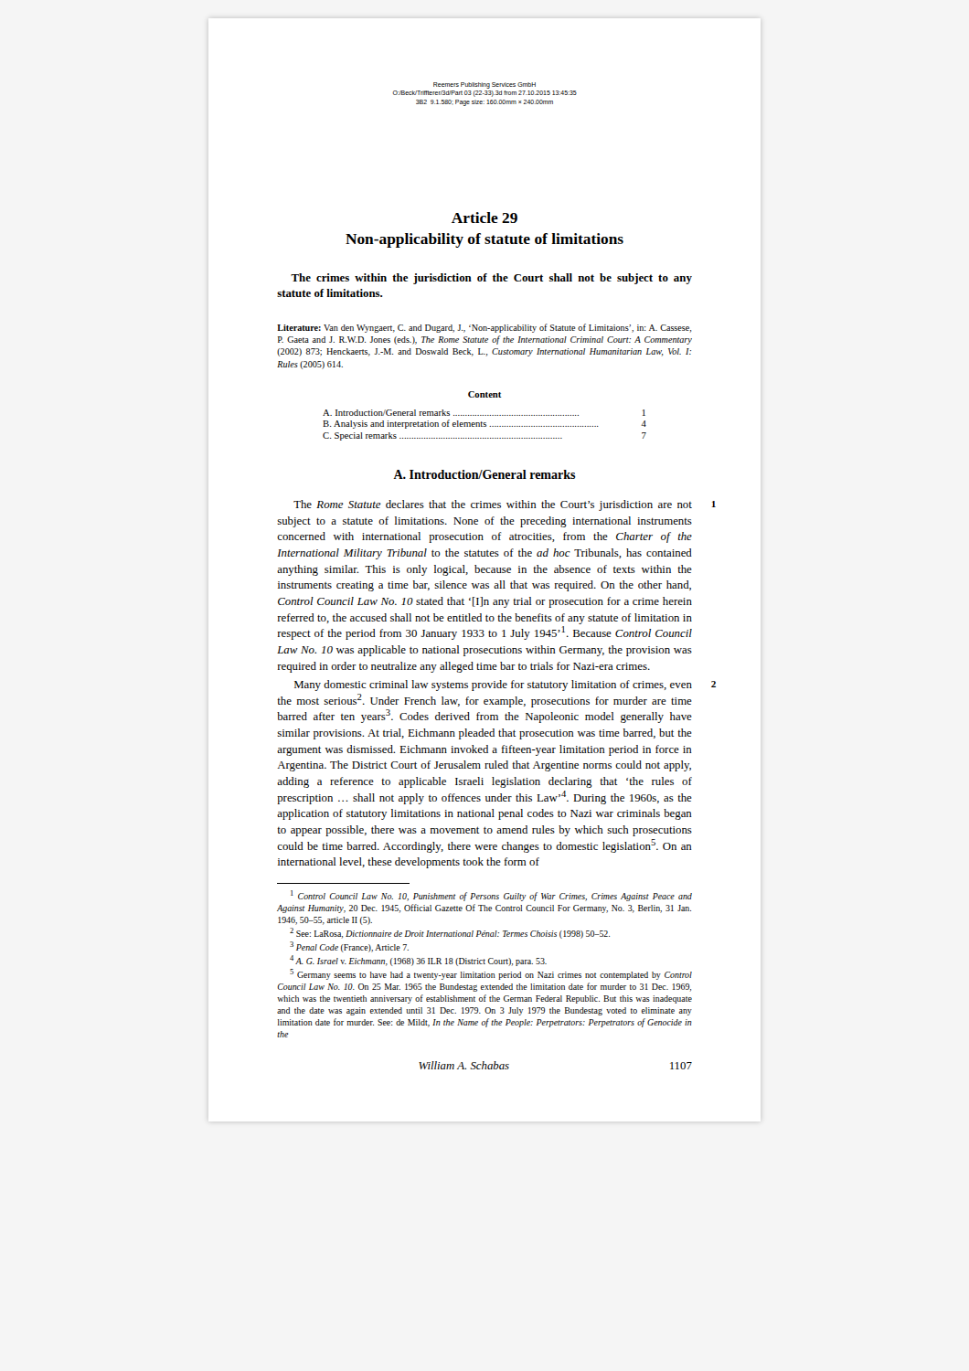Reemers Publishing Services GmbH
O:/Beck/Triffterer/3d/Part 03 (22-33).3d from 27.10.2015 13:45:35
3B2 9.1.580; Page size: 160.00mm × 240.00mm
Article 29
Non-applicability of statute of limitations
The crimes within the jurisdiction of the Court shall not be subject to any statute of limitations.
Literature: Van den Wyngaert, C. and Dugard, J., ‘Non-applicability of Statute of Limitaions’, in: A. Cassese, P. Gaeta and J. R.W.D. Jones (eds.), The Rome Statute of the International Criminal Court: A Commentary (2002) 873; Henckaerts, J.-M. and Doswald Beck, L., Customary International Humanitarian Law, Vol. I: Rules (2005) 614.
Content
| A. Introduction/General remarks .................................................... | 1 |
| B. Analysis and interpretation of elements ............................................. | 4 |
| C. Special remarks ................................................................... | 7 |
A. Introduction/General remarks
1 The Rome Statute declares that the crimes within the Court’s jurisdiction are not subject to a statute of limitations. None of the preceding international instruments concerned with international prosecution of atrocities, from the Charter of the International Military Tribunal to the statutes of the ad hoc Tribunals, has contained anything similar. This is only logical, because in the absence of texts within the instruments creating a time bar, silence was all that was required. On the other hand, Control Council Law No. 10 stated that ‘[I]n any trial or prosecution for a crime herein referred to, the accused shall not be entitled to the benefits of any statute of limitation in respect of the period from 30 January 1933 to 1 July 1945’1. Because Control Council Law No. 10 was applicable to national prosecutions within Germany, the provision was required in order to neutralize any alleged time bar to trials for Nazi-era crimes.
2 Many domestic criminal law systems provide for statutory limitation of crimes, even the most serious2. Under French law, for example, prosecutions for murder are time barred after ten years3. Codes derived from the Napoleonic model generally have similar provisions. At trial, Eichmann pleaded that prosecution was time barred, but the argument was dismissed. Eichmann invoked a fifteen-year limitation period in force in Argentina. The District Court of Jerusalem ruled that Argentine norms could not apply, adding a reference to applicable Israeli legislation declaring that ‘the rules of prescription … shall not apply to offences under this Law’4. During the 1960s, as the application of statutory limitations in national penal codes to Nazi war criminals began to appear possible, there was a movement to amend rules by which such prosecutions could be time barred. Accordingly, there were changes to domestic legislation5. On an international level, these developments took the form of
1 Control Council Law No. 10, Punishment of Persons Guilty of War Crimes, Crimes Against Peace and Against Humanity, 20 Dec. 1945, Official Gazette Of The Control Council For Germany, No. 3, Berlin, 31 Jan. 1946, 50–55, article II (5).
2 See: LaRosa, Dictionnaire de Droit International Pénal: Termes Choisis (1998) 50–52.
3 Penal Code (France), Article 7.
4 A. G. Israel v. Eichmann, (1968) 36 ILR 18 (District Court), para. 53.
5 Germany seems to have had a twenty-year limitation period on Nazi crimes not contemplated by Control Council Law No. 10. On 25 Mar. 1965 the Bundestag extended the limitation date for murder to 31 Dec. 1969, which was the twentieth anniversary of establishment of the German Federal Republic. But this was inadequate and the date was again extended until 31 Dec. 1979. On 3 July 1979 the Bundestag voted to eliminate any limitation date for murder. See: de Mildt, In the Name of the People: Perpetrators: Perpetrators of Genocide in the
William A. Schabas 1107